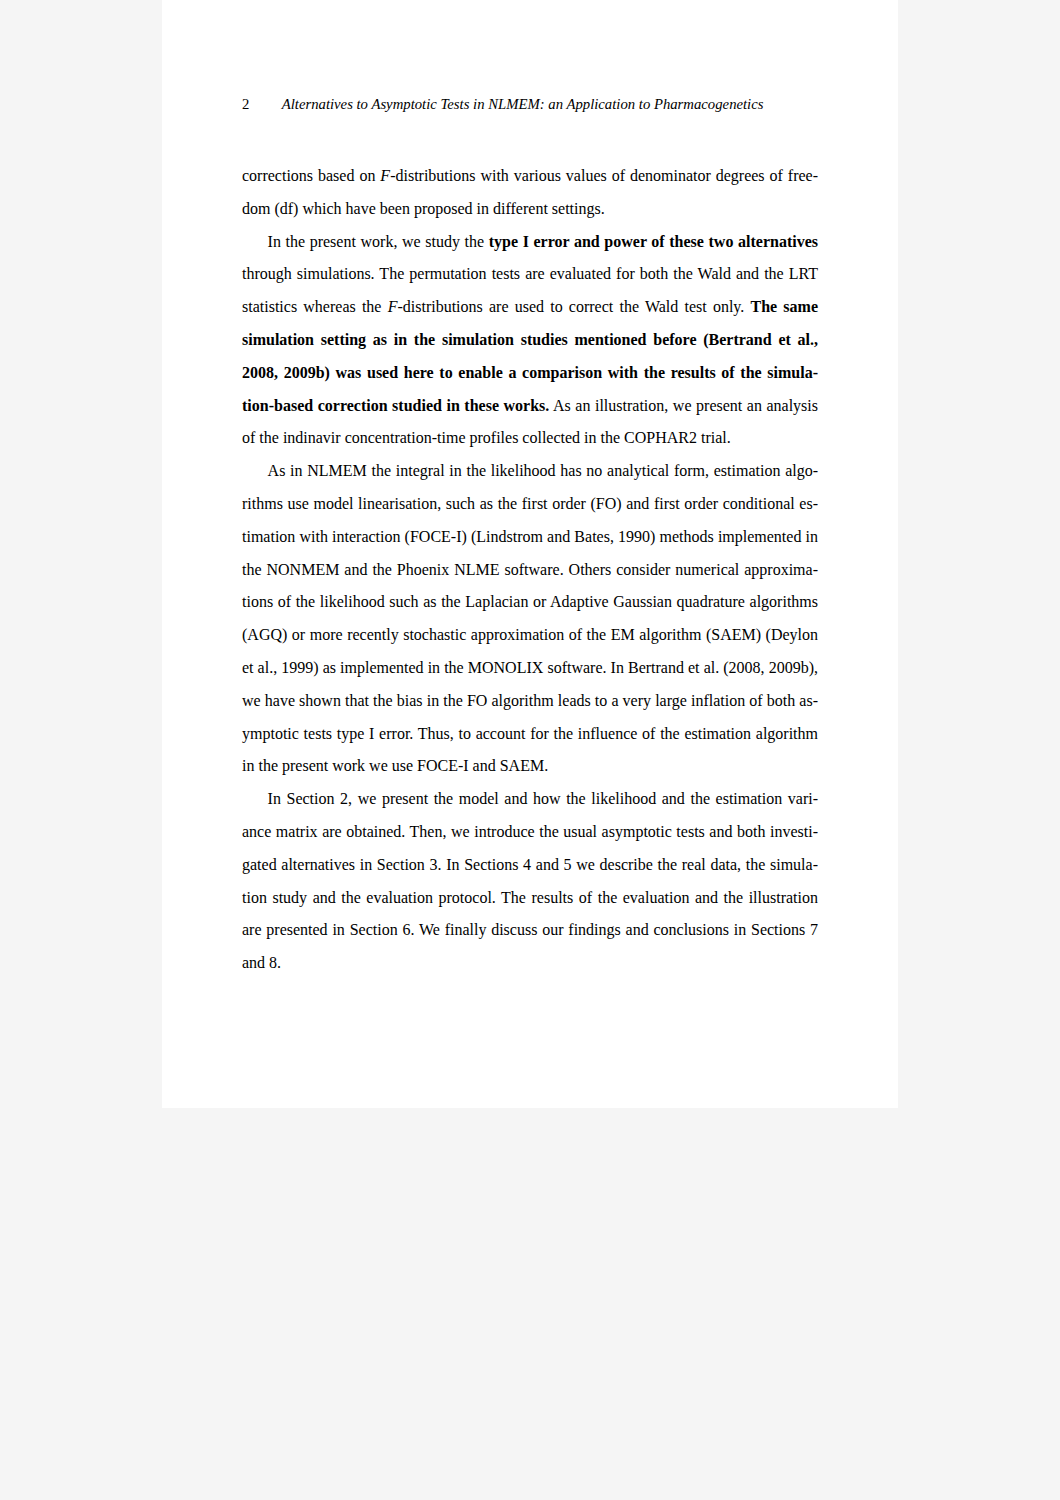2 Alternatives to Asymptotic Tests in NLMEM: an Application to Pharmacogenetics
corrections based on F-distributions with various values of denominator degrees of freedom (df) which have been proposed in different settings.
In the present work, we study the type I error and power of these two alternatives through simulations. The permutation tests are evaluated for both the Wald and the LRT statistics whereas the F-distributions are used to correct the Wald test only. The same simulation setting as in the simulation studies mentioned before (Bertrand et al., 2008, 2009b) was used here to enable a comparison with the results of the simulation-based correction studied in these works. As an illustration, we present an analysis of the indinavir concentration-time profiles collected in the COPHAR2 trial.
As in NLMEM the integral in the likelihood has no analytical form, estimation algorithms use model linearisation, such as the first order (FO) and first order conditional estimation with interaction (FOCE-I) (Lindstrom and Bates, 1990) methods implemented in the NONMEM and the Phoenix NLME software. Others consider numerical approximations of the likelihood such as the Laplacian or Adaptive Gaussian quadrature algorithms (AGQ) or more recently stochastic approximation of the EM algorithm (SAEM) (Deylon et al., 1999) as implemented in the MONOLIX software. In Bertrand et al. (2008, 2009b), we have shown that the bias in the FO algorithm leads to a very large inflation of both asymptotic tests type I error. Thus, to account for the influence of the estimation algorithm in the present work we use FOCE-I and SAEM.
In Section 2, we present the model and how the likelihood and the estimation variance matrix are obtained. Then, we introduce the usual asymptotic tests and both investigated alternatives in Section 3. In Sections 4 and 5 we describe the real data, the simulation study and the evaluation protocol. The results of the evaluation and the illustration are presented in Section 6. We finally discuss our findings and conclusions in Sections 7 and 8.